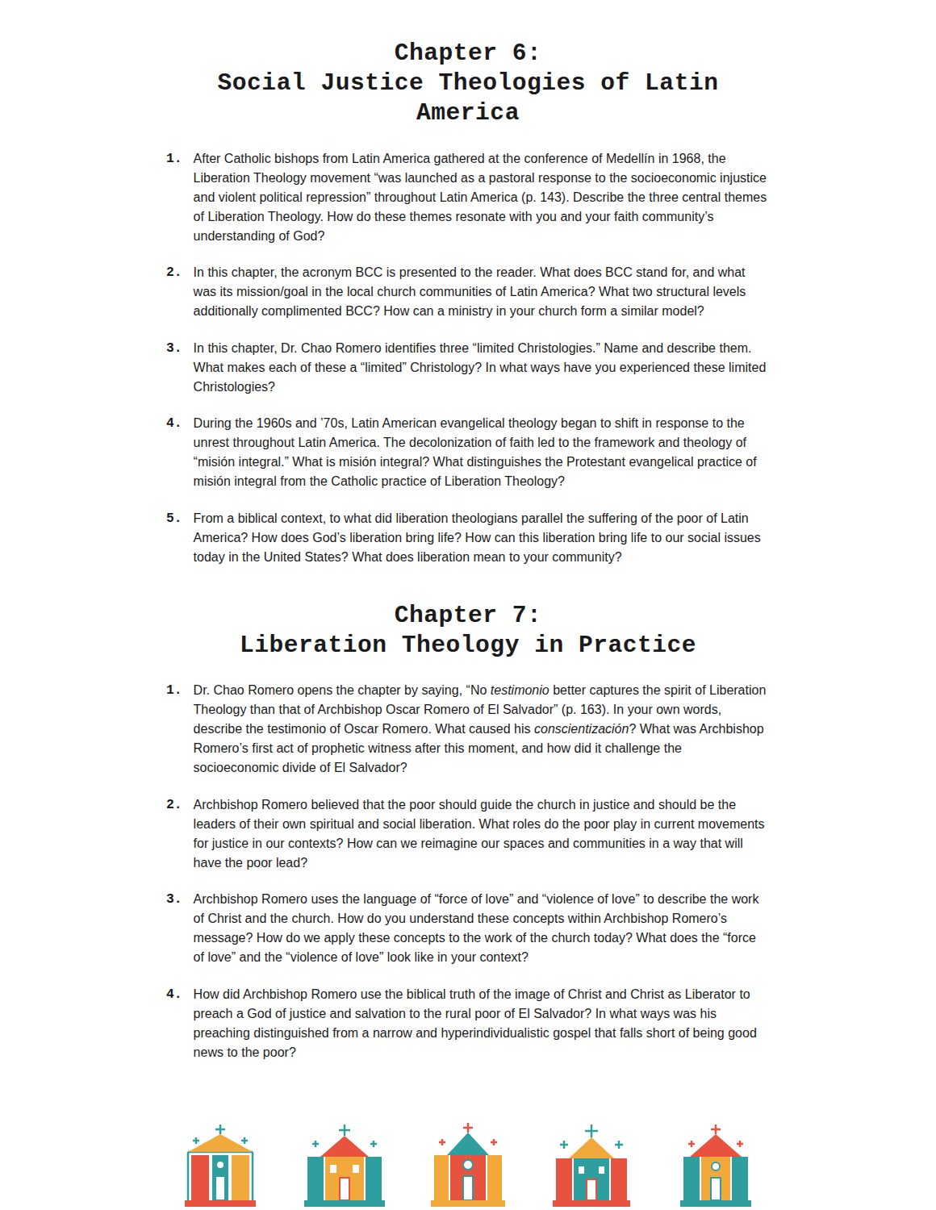Chapter 6: Social Justice Theologies of Latin America
After Catholic bishops from Latin America gathered at the conference of Medellín in 1968, the Liberation Theology movement “was launched as a pastoral response to the socioeconomic injustice and violent political repression” throughout Latin America (p. 143). Describe the three central themes of Liberation Theology. How do these themes resonate with you and your faith community’s understanding of God?
In this chapter, the acronym BCC is presented to the reader. What does BCC stand for, and what was its mission/goal in the local church communities of Latin America? What two structural levels additionally complimented BCC? How can a ministry in your church form a similar model?
In this chapter, Dr. Chao Romero identifies three “limited Christologies.” Name and describe them. What makes each of these a “limited” Christology? In what ways have you experienced these limited Christologies?
During the 1960s and ’70s, Latin American evangelical theology began to shift in response to the unrest throughout Latin America. The decolonization of faith led to the framework and theology of “misión integral.” What is misión integral? What distinguishes the Protestant evangelical practice of misión integral from the Catholic practice of Liberation Theology?
From a biblical context, to what did liberation theologians parallel the suffering of the poor of Latin America? How does God’s liberation bring life? How can this liberation bring life to our social issues today in the United States? What does liberation mean to your community?
Chapter 7: Liberation Theology in Practice
Dr. Chao Romero opens the chapter by saying, “No testimonio better captures the spirit of Liberation Theology than that of Archbishop Oscar Romero of El Salvador” (p. 163). In your own words, describe the testimonio of Oscar Romero. What caused his conscientización? What was Archbishop Romero’s first act of prophetic witness after this moment, and how did it challenge the socioeconomic divide of El Salvador?
Archbishop Romero believed that the poor should guide the church in justice and should be the leaders of their own spiritual and social liberation. What roles do the poor play in current movements for justice in our contexts? How can we reimagine our spaces and communities in a way that will have the poor lead?
Archbishop Romero uses the language of “force of love” and “violence of love” to describe the work of Christ and the church. How do you understand these concepts within Archbishop Romero’s message? How do we apply these concepts to the work of the church today? What does the “force of love” and the “violence of love” look like in your context?
How did Archbishop Romero use the biblical truth of the image of Christ and Christ as Liberator to preach a God of justice and salvation to the rural poor of El Salvador? In what ways was his preaching distinguished from a narrow and hyperindividualistic gospel that falls short of being good news to the poor?